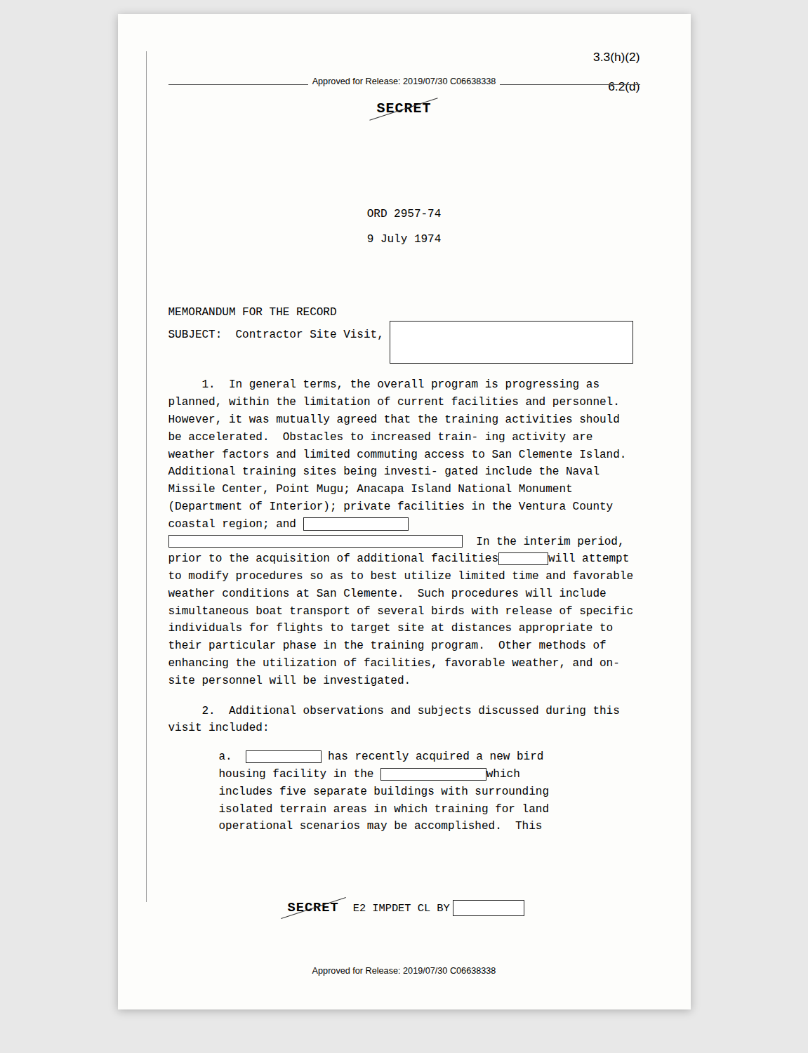3.3(h)(2)
6.2(d)
Approved for Release: 2019/07/30 C06638338
SECRET
ORD 2957-74
9 July 1974
MEMORANDUM FOR THE RECORD
SUBJECT: Contractor Site Visit,
1. In general terms, the overall program is progressing as planned, within the limitation of current facilities and personnel. However, it was mutually agreed that the training activities should be accelerated. Obstacles to increased train- ing activity are weather factors and limited commuting access to San Clemente Island. Additional training sites being investi- gated include the Naval Missile Center, Point Mugu; Anacapa Island National Monument (Department of Interior); private facilities in the Ventura County coastal region; and
In the interim period, prior to the acquisition of additional facilities will attempt to modify procedures so as to best utilize limited time and favorable weather conditions at San Clemente. Such procedures will include simultaneous boat transport of several birds with release of specific individuals for flights to target site at distances appropriate to their particular phase in the training program. Other methods of enhancing the utilization of facilities, favorable weather, and on-site personnel will be investigated.
2. Additional observations and subjects discussed during this visit included:
a. has recently acquired a new bird
housing facility in the which
includes five separate buildings with surrounding
isolated terrain areas in which training for land
operational scenarios may be accomplished. This
SECRET E2 IMPDET CL BY
Approved for Release: 2019/07/30 C06638338